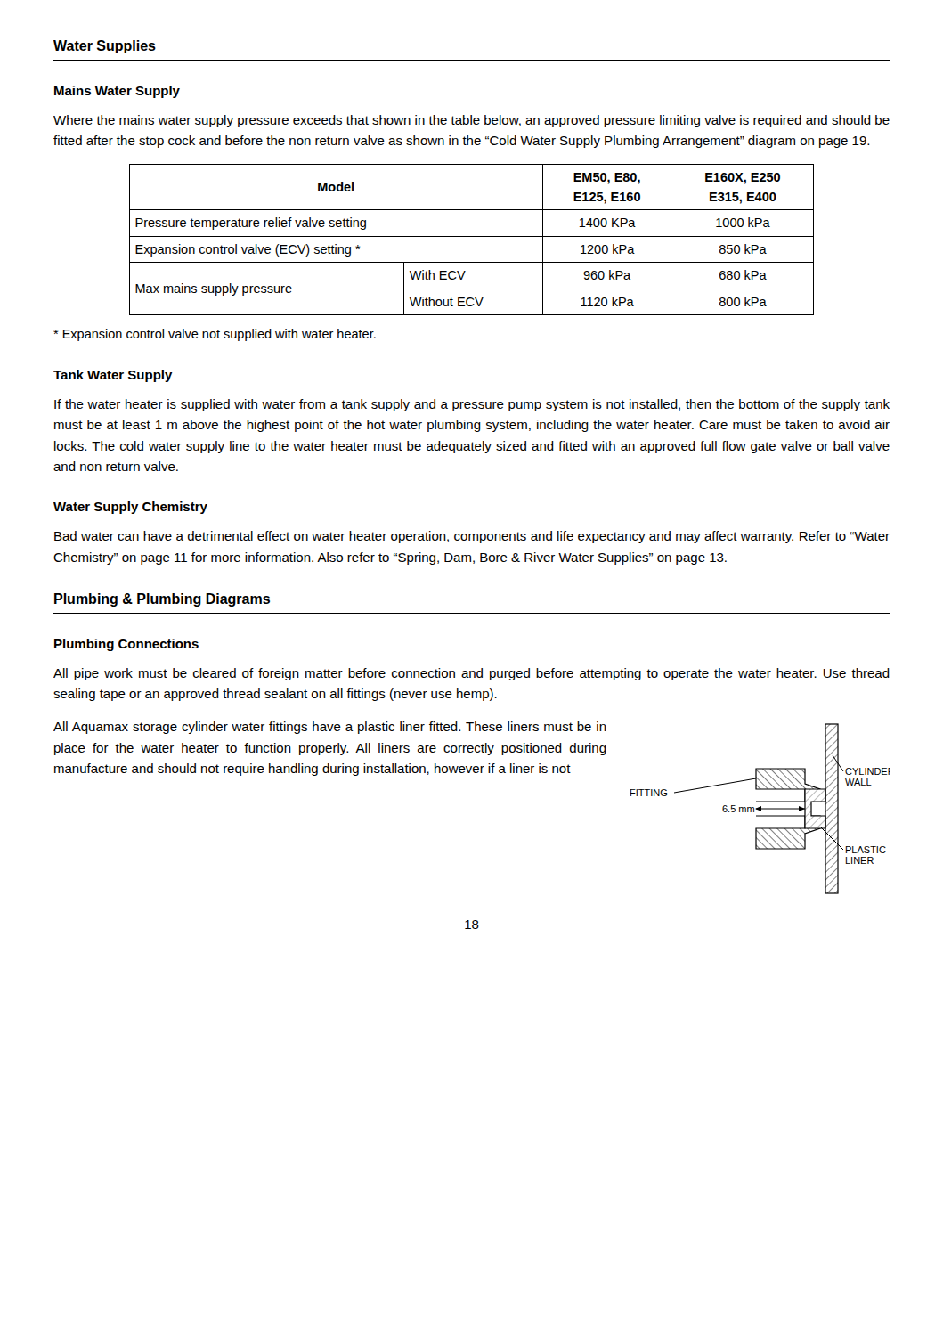Water Supplies
Mains Water Supply
Where the mains water supply pressure exceeds that shown in the table below, an approved pressure limiting valve is required and should be fitted after the stop cock and before the non return valve as shown in the “Cold Water Supply Plumbing Arrangement” diagram on page 19.
| Model | EM50, E80, E125, E160 | E160X, E250 E315, E400 |
| --- | --- | --- |
| Pressure temperature relief valve setting | 1400 KPa | 1000 kPa |
| Expansion control valve (ECV) setting * | 1200 kPa | 850 kPa |
| Max mains supply pressure | With ECV | 960 kPa | 680 kPa |
| Without ECV | 1120 kPa | 800 kPa |
* Expansion control valve not supplied with water heater.
Tank Water Supply
If the water heater is supplied with water from a tank supply and a pressure pump system is not installed, then the bottom of the supply tank must be at least 1 m above the highest point of the hot water plumbing system, including the water heater. Care must be taken to avoid air locks. The cold water supply line to the water heater must be adequately sized and fitted with an approved full flow gate valve or ball valve and non return valve.
Water Supply Chemistry
Bad water can have a detrimental effect on water heater operation, components and life expectancy and may affect warranty. Refer to “Water Chemistry” on page 11 for more information. Also refer to “Spring, Dam, Bore & River Water Supplies” on page 13.
Plumbing & Plumbing Diagrams
Plumbing Connections
All pipe work must be cleared of foreign matter before connection and purged before attempting to operate the water heater. Use thread sealing tape or an approved thread sealant on all fittings (never use hemp).
6.5 mm FITTING CYLINDER WALL PLASTIC LINER
All Aquamax storage cylinder water fittings have a plastic liner fitted. These liners must be in place for the water heater to function properly. All liners are correctly positioned during manufacture and should not require handling during installation, however if a liner is not
18